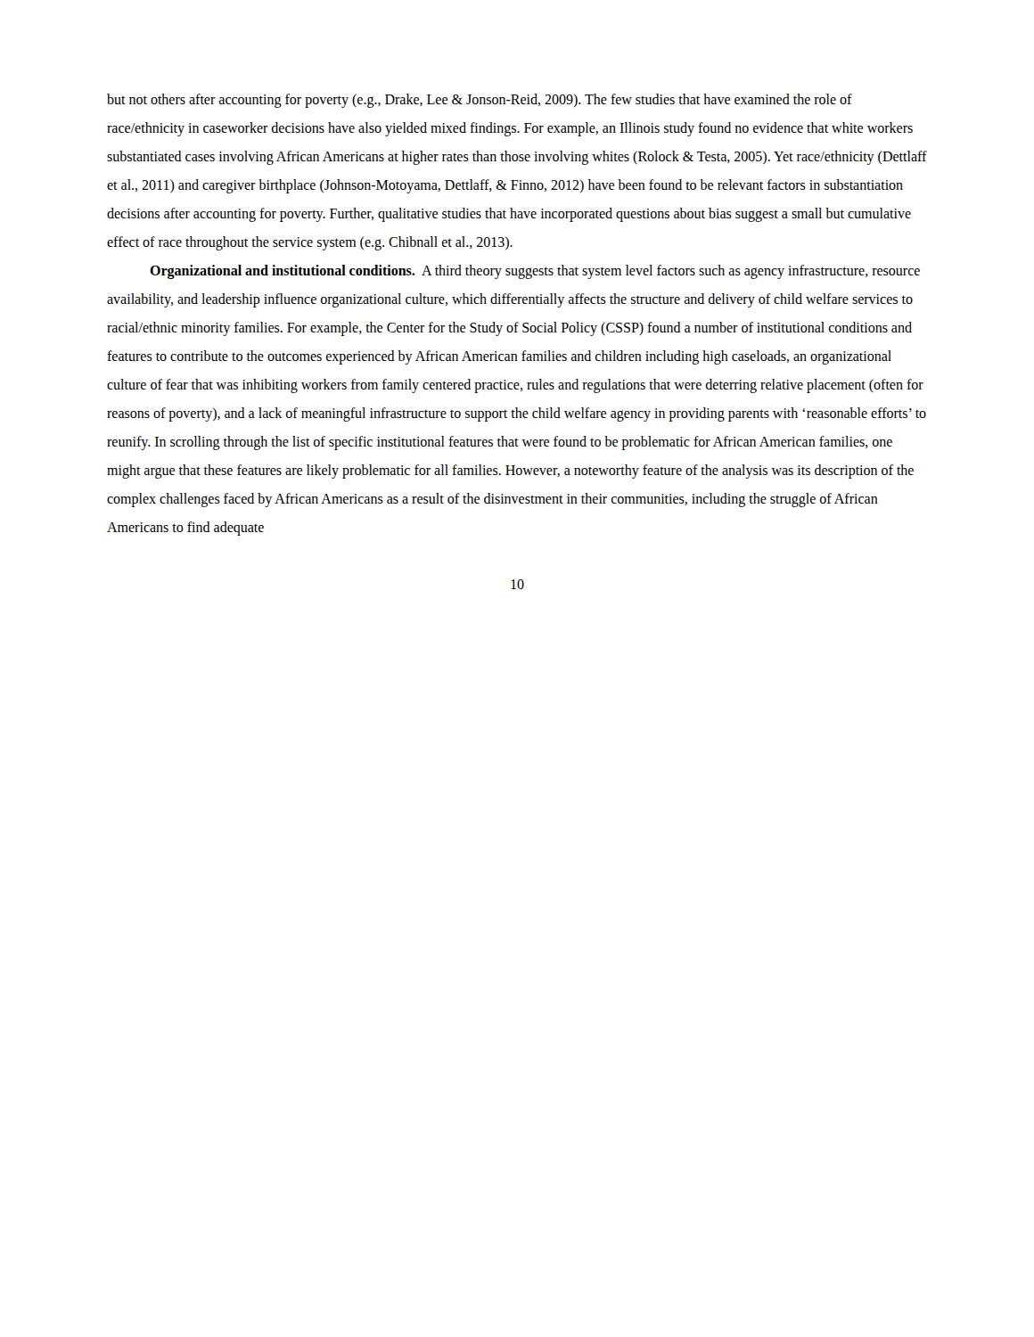but not others after accounting for poverty (e.g., Drake, Lee & Jonson-Reid, 2009). The few studies that have examined the role of race/ethnicity in caseworker decisions have also yielded mixed findings. For example, an Illinois study found no evidence that white workers substantiated cases involving African Americans at higher rates than those involving whites (Rolock & Testa, 2005). Yet race/ethnicity (Dettlaff et al., 2011) and caregiver birthplace (Johnson-Motoyama, Dettlaff, & Finno, 2012) have been found to be relevant factors in substantiation decisions after accounting for poverty. Further, qualitative studies that have incorporated questions about bias suggest a small but cumulative effect of race throughout the service system (e.g. Chibnall et al., 2013).
Organizational and institutional conditions. A third theory suggests that system level factors such as agency infrastructure, resource availability, and leadership influence organizational culture, which differentially affects the structure and delivery of child welfare services to racial/ethnic minority families. For example, the Center for the Study of Social Policy (CSSP) found a number of institutional conditions and features to contribute to the outcomes experienced by African American families and children including high caseloads, an organizational culture of fear that was inhibiting workers from family centered practice, rules and regulations that were deterring relative placement (often for reasons of poverty), and a lack of meaningful infrastructure to support the child welfare agency in providing parents with ‘reasonable efforts’ to reunify. In scrolling through the list of specific institutional features that were found to be problematic for African American families, one might argue that these features are likely problematic for all families. However, a noteworthy feature of the analysis was its description of the complex challenges faced by African Americans as a result of the disinvestment in their communities, including the struggle of African Americans to find adequate
10